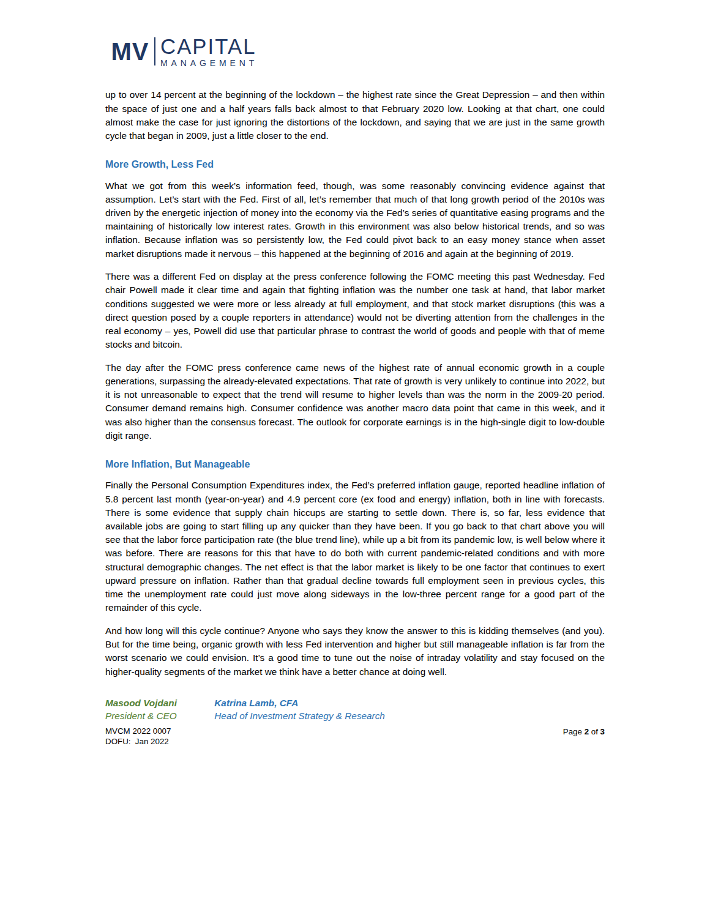MV CAPITAL MANAGEMENT
up to over 14 percent at the beginning of the lockdown – the highest rate since the Great Depression – and then within the space of just one and a half years falls back almost to that February 2020 low. Looking at that chart, one could almost make the case for just ignoring the distortions of the lockdown, and saying that we are just in the same growth cycle that began in 2009, just a little closer to the end.
More Growth, Less Fed
What we got from this week’s information feed, though, was some reasonably convincing evidence against that assumption. Let’s start with the Fed. First of all, let’s remember that much of that long growth period of the 2010s was driven by the energetic injection of money into the economy via the Fed’s series of quantitative easing programs and the maintaining of historically low interest rates. Growth in this environment was also below historical trends, and so was inflation. Because inflation was so persistently low, the Fed could pivot back to an easy money stance when asset market disruptions made it nervous – this happened at the beginning of 2016 and again at the beginning of 2019.
There was a different Fed on display at the press conference following the FOMC meeting this past Wednesday. Fed chair Powell made it clear time and again that fighting inflation was the number one task at hand, that labor market conditions suggested we were more or less already at full employment, and that stock market disruptions (this was a direct question posed by a couple reporters in attendance) would not be diverting attention from the challenges in the real economy – yes, Powell did use that particular phrase to contrast the world of goods and people with that of meme stocks and bitcoin.
The day after the FOMC press conference came news of the highest rate of annual economic growth in a couple generations, surpassing the already-elevated expectations. That rate of growth is very unlikely to continue into 2022, but it is not unreasonable to expect that the trend will resume to higher levels than was the norm in the 2009-20 period. Consumer demand remains high. Consumer confidence was another macro data point that came in this week, and it was also higher than the consensus forecast. The outlook for corporate earnings is in the high-single digit to low-double digit range.
More Inflation, But Manageable
Finally the Personal Consumption Expenditures index, the Fed’s preferred inflation gauge, reported headline inflation of 5.8 percent last month (year-on-year) and 4.9 percent core (ex food and energy) inflation, both in line with forecasts. There is some evidence that supply chain hiccups are starting to settle down. There is, so far, less evidence that available jobs are going to start filling up any quicker than they have been. If you go back to that chart above you will see that the labor force participation rate (the blue trend line), while up a bit from its pandemic low, is well below where it was before. There are reasons for this that have to do both with current pandemic-related conditions and with more structural demographic changes. The net effect is that the labor market is likely to be one factor that continues to exert upward pressure on inflation. Rather than that gradual decline towards full employment seen in previous cycles, this time the unemployment rate could just move along sideways in the low-three percent range for a good part of the remainder of this cycle.
And how long will this cycle continue? Anyone who says they know the answer to this is kidding themselves (and you). But for the time being, organic growth with less Fed intervention and higher but still manageable inflation is far from the worst scenario we could envision. It’s a good time to tune out the noise of intraday volatility and stay focused on the higher-quality segments of the market we think have a better chance at doing well.
Masood Vojdani
President & CEO
Katrina Lamb, CFA
Head of Investment Strategy & Research
MVCM 2022 0007
DOFU: Jan 2022
Page 2 of 3